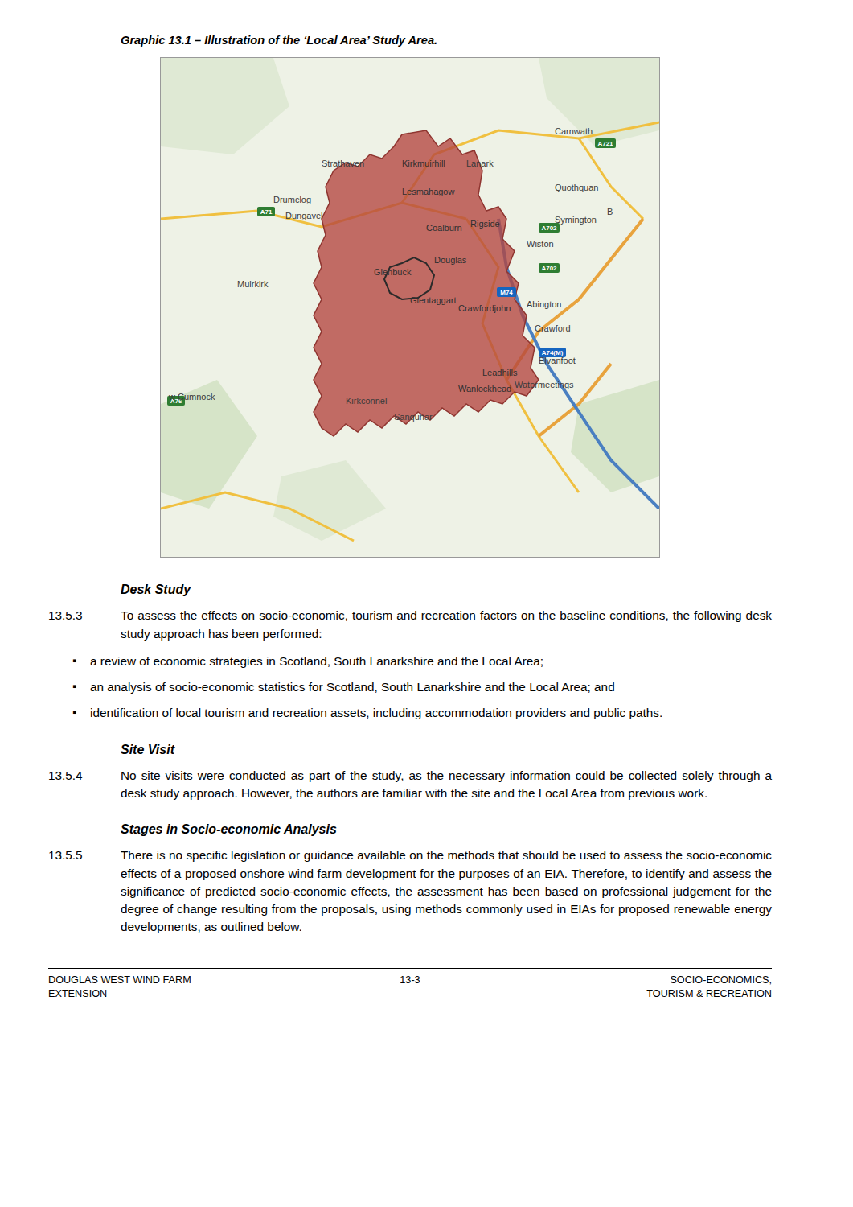Graphic 13.1 – Illustration of the ‘Local Area’ Study Area.
A721 A71 A702 A702 M74 A74(M) A76 Carnwath Strathaven Lanark Quothquan Drumclog Dungavel Kirkmuirhill Lesmahagow Coalburn Rigside Symington B Douglas Wiston Glenbuck Muirkirk Glentaggart Crawfordjohn Abington Crawford Elvanfoot Leadhills Wanlockhead Watermeetings w Cumnock Kirkconnel Sanquhar
Desk Study
13.5.3
To assess the effects on socio-economic, tourism and recreation factors on the baseline conditions, the following desk study approach has been performed:
a review of economic strategies in Scotland, South Lanarkshire and the Local Area;
an analysis of socio-economic statistics for Scotland, South Lanarkshire and the Local Area; and
identification of local tourism and recreation assets, including accommodation providers and public paths.
Site Visit
13.5.4
No site visits were conducted as part of the study, as the necessary information could be collected solely through a desk study approach. However, the authors are familiar with the site and the Local Area from previous work.
Stages in Socio-economic Analysis
13.5.5
There is no specific legislation or guidance available on the methods that should be used to assess the socio-economic effects of a proposed onshore wind farm development for the purposes of an EIA. Therefore, to identify and assess the significance of predicted socio-economic effects, the assessment has been based on professional judgement for the degree of change resulting from the proposals, using methods commonly used in EIAs for proposed renewable energy developments, as outlined below.
DOUGLAS WEST WIND FARM
EXTENSION
13-3
SOCIO-ECONOMICS,
TOURISM & RECREATION